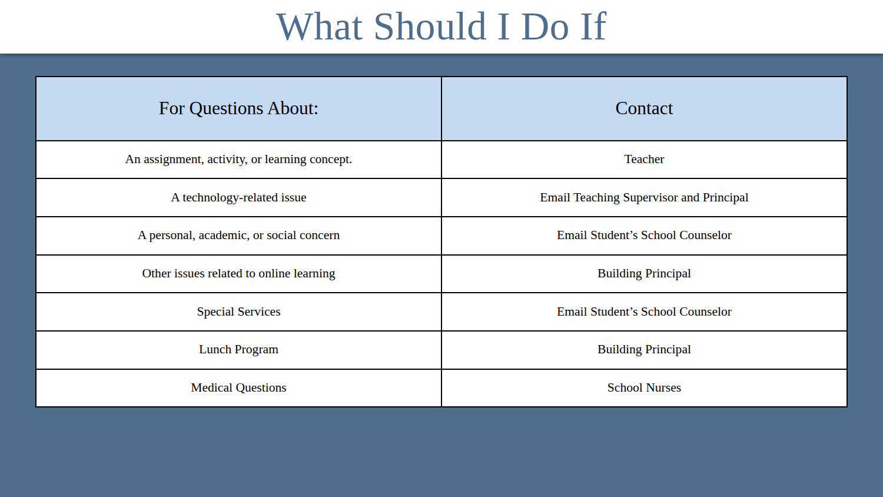What Should I Do If
| For Questions About: | Contact |
| --- | --- |
| An assignment, activity, or learning concept. | Teacher |
| A technology-related issue | Email Teaching Supervisor and Principal |
| A personal, academic, or social concern | Email Student’s School Counselor |
| Other issues related to online learning | Building Principal |
| Special Services | Email Student’s School Counselor |
| Lunch Program | Building Principal |
| Medical Questions | School Nurses |